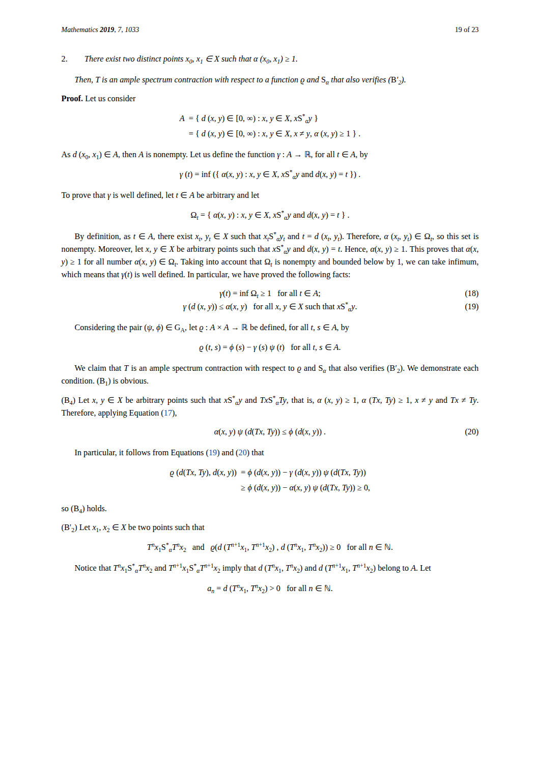Mathematics 2019, 7, 1033
19 of 23
2. There exist two distinct points x0, x1 ∈ X such that α (x0, x1) ≥ 1.
Then, T is an ample spectrum contraction with respect to a function ϱ and Sα that also verifies (B′2).
Proof. Let us consider
| A | = | { d ( x , y ) ∈ [0, ∞) : x , y ∈ X , x S * α y } |
| | = | { d ( x , y ) ∈ [0, ∞) : x , y ∈ X , x ≠ y , α ( x , y ) ≥ 1 } . |
As d (x0, x1) ∈ A, then A is nonempty. Let us define the function γ : A → ℝ, for all t ∈ A, by
γ (t) = inf ({ α(x, y) : x, y ∈ X, xS*αy and d(x, y) = t }) .
To prove that γ is well defined, let t ∈ A be arbitrary and let
Ωt = { α(x, y) : x, y ∈ X, xS*αy and d(x, y) = t } .
By definition, as t ∈ A, there exist xt, yt ∈ X such that xtS*αyt and t = d (xt, yt). Therefore, α (xt, yt) ∈ Ωt, so this set is nonempty. Moreover, let x, y ∈ X be arbitrary points such that xS*αy and d(x, y) = t. Hence, α(x, y) ≥ 1. This proves that α(x, y) ≥ 1 for all number α(x, y) ∈ Ωt. Taking into account that Ωt is nonempty and bounded below by 1, we can take infimum, which means that γ(t) is well defined. In particular, we have proved the following facts:
γ(t) = inf Ωt ≥ 1 for all t ∈ A; (18)
γ (d (x, y)) ≤ α(x, y) for all x, y ∈ X such that xS*αy. (19)
Considering the pair (ψ, ϕ) ∈ GA, let ϱ : A × A → ℝ be defined, for all t, s ∈ A, by
ϱ (t, s) = ϕ (s) − γ (s) ψ (t) for all t, s ∈ A.
We claim that T is an ample spectrum contraction with respect to ϱ and Sα that also verifies (B′2). We demonstrate each condition. (B1) is obvious.
(B4) Let x, y ∈ X be arbitrary points such that xS*αy and Tx S*αTy, that is, α (x, y) ≥ 1, α (Tx, Ty) ≥ 1, x ≠ y and Tx ≠ Ty. Therefore, applying Equation (17),
α(x, y) ψ (d(Tx, Ty)) ≤ ϕ (d(x, y)) . (20)
In particular, it follows from Equations (19) and (20) that
| ϱ ( d ( Tx , Ty ), d ( x , y )) | = | ϕ ( d ( x , y )) − γ ( d ( x , y )) ψ ( d ( Tx , Ty )) |
| | ≥ | ϕ ( d ( x , y )) − α ( x , y ) ψ ( d ( Tx , Ty )) ≥ 0, |
so (B4) holds.
(B′2) Let x1, x2 ∈ X be two points such that
Tnx1S*αTnx2 and ϱ(d (Tn+1x1, Tn+1x2) , d (Tnx1, Tnx2)) ≥ 0 for all n ∈ ℕ.
Notice that Tnx1S*αTnx2 and Tn+1x1S*αTn+1x2 imply that d (Tnx1, Tnx2) and d (Tn+1x1, Tn+1x2) belong to A. Let
an = d (Tnx1, Tnx2) > 0 for all n ∈ ℕ.